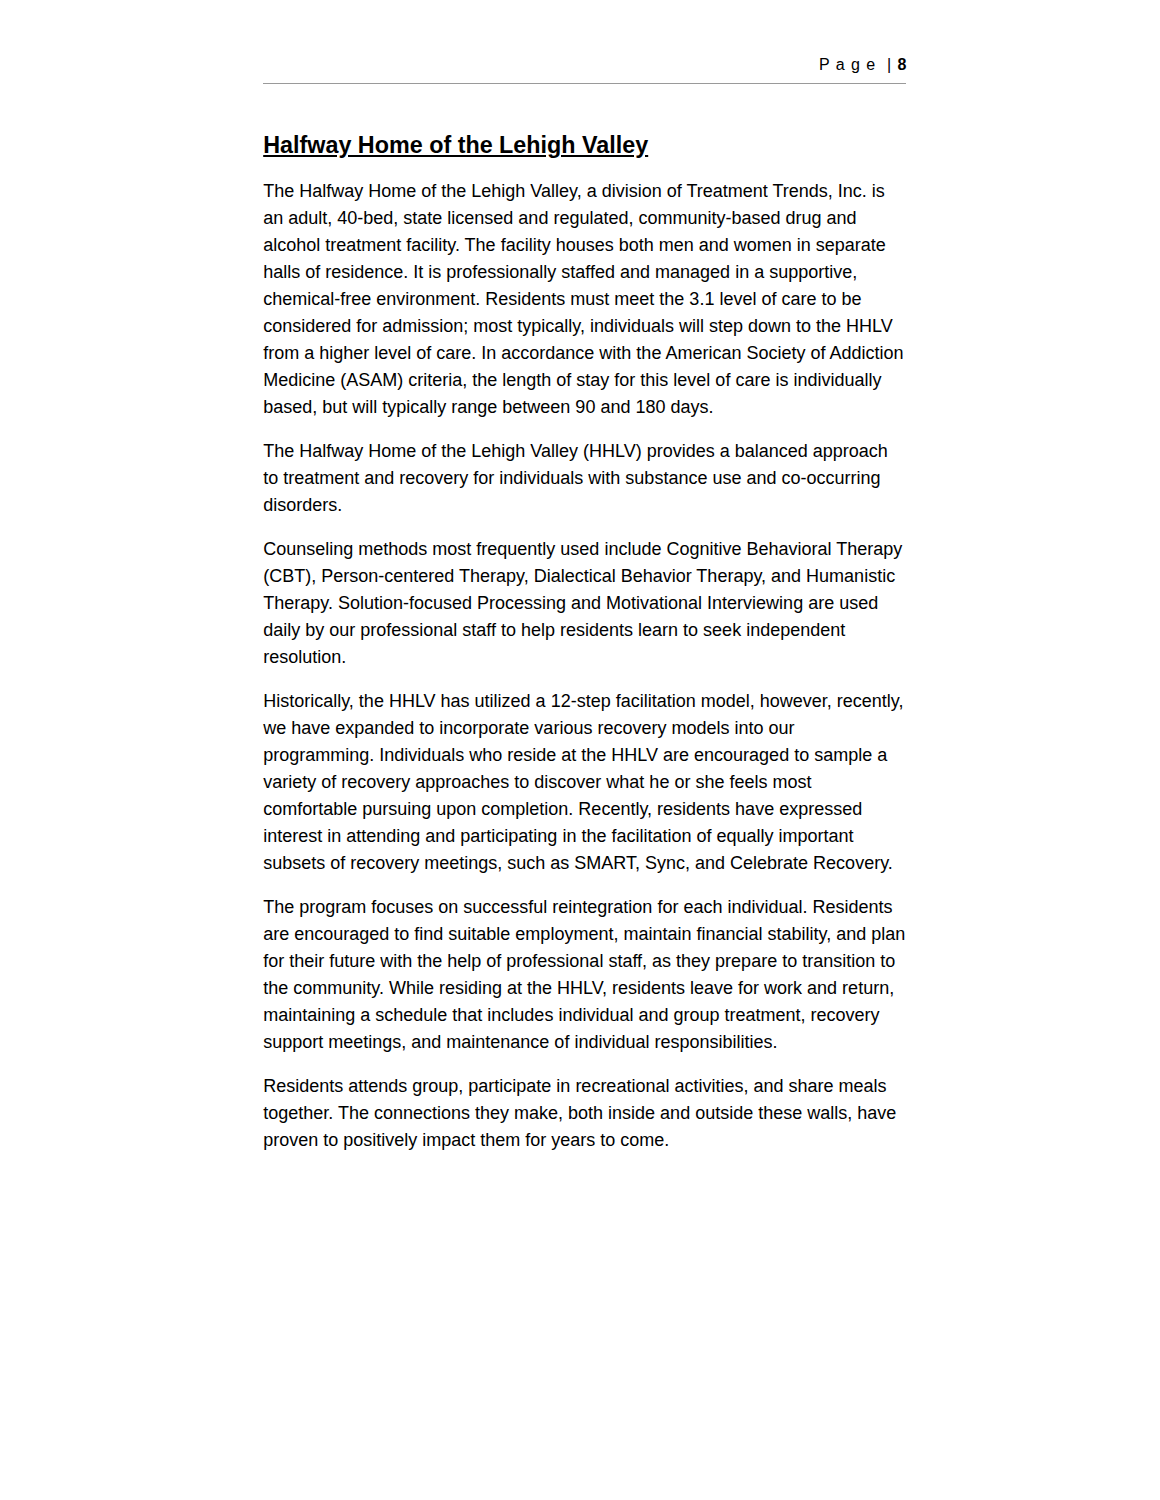P a g e | 8
Halfway Home of the Lehigh Valley
The Halfway Home of the Lehigh Valley, a division of Treatment Trends, Inc. is an adult, 40-bed, state licensed and regulated, community-based drug and alcohol treatment facility. The facility houses both men and women in separate halls of residence. It is professionally staffed and managed in a supportive, chemical-free environment. Residents must meet the 3.1 level of care to be considered for admission; most typically, individuals will step down to the HHLV from a higher level of care. In accordance with the American Society of Addiction Medicine (ASAM) criteria, the length of stay for this level of care is individually based, but will typically range between 90 and 180 days.
The Halfway Home of the Lehigh Valley (HHLV) provides a balanced approach to treatment and recovery for individuals with substance use and co-occurring disorders.
Counseling methods most frequently used include Cognitive Behavioral Therapy (CBT), Person-centered Therapy, Dialectical Behavior Therapy, and Humanistic Therapy. Solution-focused Processing and Motivational Interviewing are used daily by our professional staff to help residents learn to seek independent resolution.
Historically, the HHLV has utilized a 12-step facilitation model, however, recently, we have expanded to incorporate various recovery models into our programming. Individuals who reside at the HHLV are encouraged to sample a variety of recovery approaches to discover what he or she feels most comfortable pursuing upon completion. Recently, residents have expressed interest in attending and participating in the facilitation of equally important subsets of recovery meetings, such as SMART, Sync, and Celebrate Recovery.
The program focuses on successful reintegration for each individual. Residents are encouraged to find suitable employment, maintain financial stability, and plan for their future with the help of professional staff, as they prepare to transition to the community. While residing at the HHLV, residents leave for work and return, maintaining a schedule that includes individual and group treatment, recovery support meetings, and maintenance of individual responsibilities.
Residents attends group, participate in recreational activities, and share meals together. The connections they make, both inside and outside these walls, have proven to positively impact them for years to come.